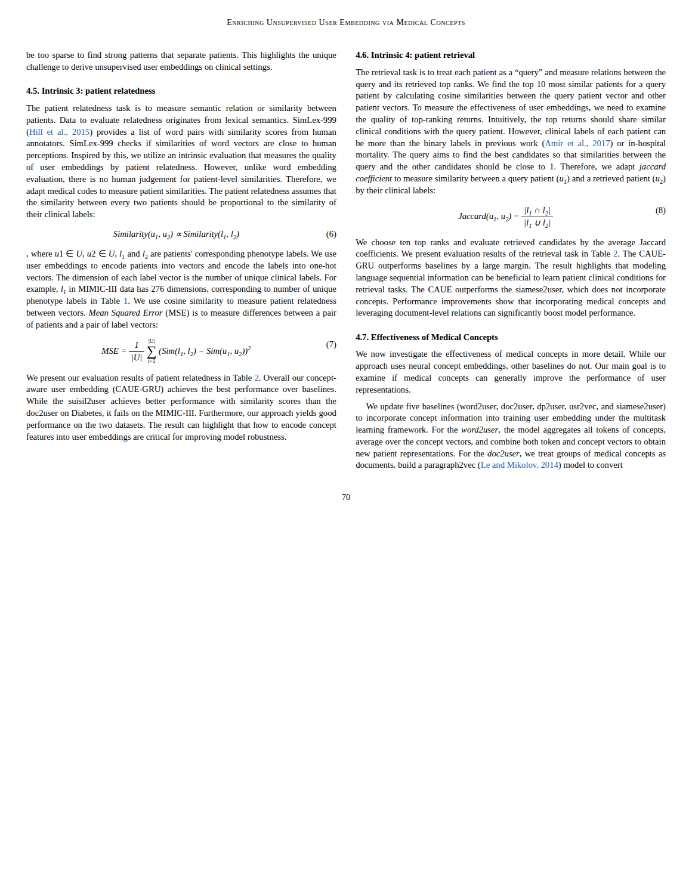Enriching Unsupervised User Embedding via Medical Concepts
be too sparse to find strong patterns that separate patients. This highlights the unique challenge to derive unsupervised user embeddings on clinical settings.
4.5. Intrinsic 3: patient relatedness
The patient relatedness task is to measure semantic relation or similarity between patients. Data to evaluate relatedness originates from lexical semantics. SimLex-999 (Hill et al., 2015) provides a list of word pairs with similarity scores from human annotators. SimLex-999 checks if similarities of word vectors are close to human perceptions. Inspired by this, we utilize an intrinsic evaluation that measures the quality of user embeddings by patient relatedness. However, unlike word embedding evaluation, there is no human judgement for patient-level similarities. Therefore, we adapt medical codes to measure patient similarities. The patient relatedness assumes that the similarity between every two patients should be proportional to the similarity of their clinical labels:
Similarity(u1, u2) ∝ Similarity(l1, l2) (6)
, where u1 ∈ U, u2 ∈ U, l1 and l2 are patients' corresponding phenotype labels. We use user embeddings to encode patients into vectors and encode the labels into one-hot vectors. The dimension of each label vector is the number of unique clinical labels. For example, l1 in MIMIC-III data has 276 dimensions, corresponding to number of unique phenotype labels in Table 1. We use cosine similarity to measure patient relatedness between vectors. Mean Squared Error (MSE) is to measure differences between a pair of patients and a pair of label vectors:
MSE = 1|U| |U|∑i=1 (Sim(l1, l2) − Sim(u1, u2))2 (7)
We present our evaluation results of patient relatedness in Table 2. Overall our concept-aware user embedding (CAUE-GRU) achieves the best performance over baselines. While the suisil2user achieves better performance with similarity scores than the doc2user on Diabetes, it fails on the MIMIC-III. Furthermore, our approach yields good performance on the two datasets. The result can highlight that how to encode concept features into user embeddings are critical for improving model robustness.
4.6. Intrinsic 4: patient retrieval
The retrieval task is to treat each patient as a “query” and measure relations between the query and its retrieved top ranks. We find the top 10 most similar patients for a query patient by calculating cosine similarities between the query patient vector and other patient vectors. To measure the effectiveness of user embeddings, we need to examine the quality of top-ranking returns. Intuitively, the top returns should share similar clinical conditions with the query patient. However, clinical labels of each patient can be more than the binary labels in previous work (Amir et al., 2017) or in-hospital mortality. The query aims to find the best candidates so that similarities between the query and the other candidates should be close to 1. Therefore, we adapt jaccard coefficient to measure similarity between a query patient (u1) and a retrieved patient (u2) by their clinical labels:
Jaccard(u1, u2) = |l1 ∩ l2||l1 ∪ l2| (8)
We choose ten top ranks and evaluate retrieved candidates by the average Jaccard coefficients. We present evaluation results of the retrieval task in Table 2. The CAUE-GRU outperforms baselines by a large margin. The result highlights that modeling language sequential information can be beneficial to learn patient clinical conditions for retrieval tasks. The CAUE outperforms the siamese2user, which does not incorporate concepts. Performance improvements show that incorporating medical concepts and leveraging document-level relations can significantly boost model performance.
4.7. Effectiveness of Medical Concepts
We now investigate the effectiveness of medical concepts in more detail. While our approach uses neural concept embeddings, other baselines do not. Our main goal is to examine if medical concepts can generally improve the performance of user representations.
We update five baselines (word2user, doc2user, dp2user, usr2vec, and siamese2user) to incorporate concept information into training user embedding under the multitask learning framework. For the word2user, the model aggregates all tokens of concepts, average over the concept vectors, and combine both token and concept vectors to obtain new patient representations. For the doc2user, we treat groups of medical concepts as documents, build a paragraph2vec (Le and Mikolov, 2014) model to convert
70